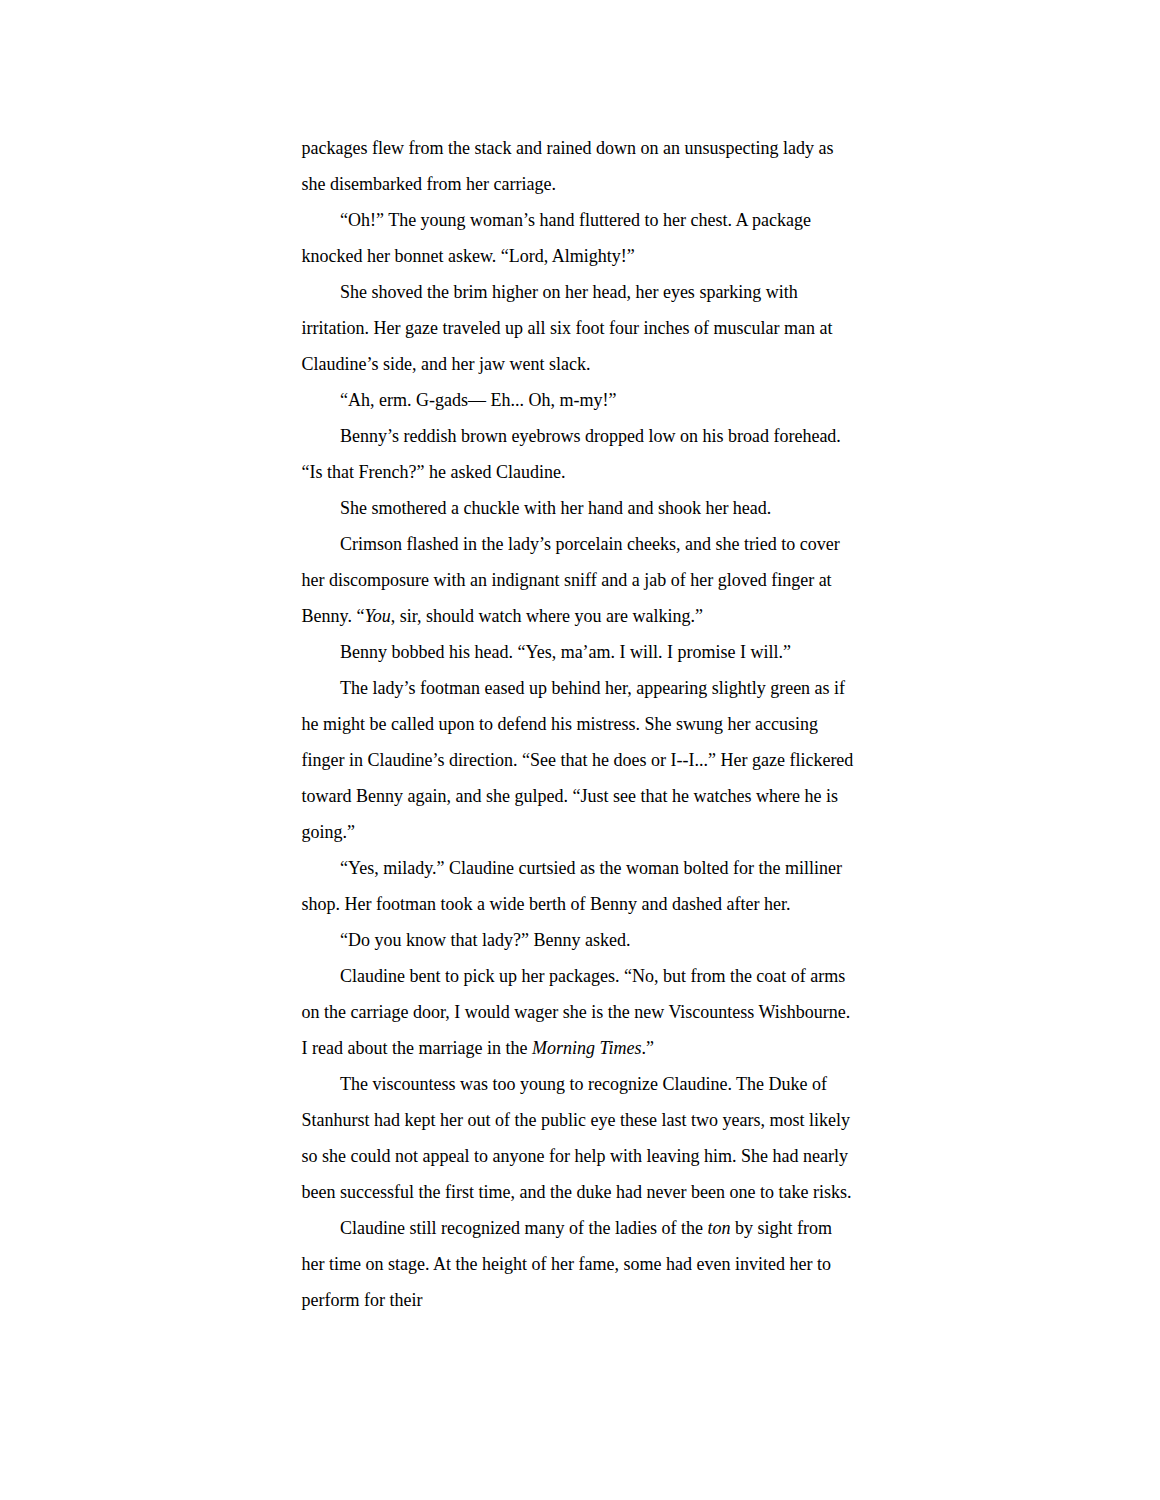packages flew from the stack and rained down on an unsuspecting lady as she disembarked from her carriage.
“Oh!” The young woman’s hand fluttered to her chest. A package knocked her bonnet askew. “Lord, Almighty!”
She shoved the brim higher on her head, her eyes sparking with irritation. Her gaze traveled up all six foot four inches of muscular man at Claudine’s side, and her jaw went slack.
“Ah, erm. G-gads— Eh... Oh, m-my!”
Benny’s reddish brown eyebrows dropped low on his broad forehead. “Is that French?” he asked Claudine.
She smothered a chuckle with her hand and shook her head.
Crimson flashed in the lady’s porcelain cheeks, and she tried to cover her discomposure with an indignant sniff and a jab of her gloved finger at Benny. “You, sir, should watch where you are walking.”
Benny bobbed his head. “Yes, ma’am. I will. I promise I will.”
The lady’s footman eased up behind her, appearing slightly green as if he might be called upon to defend his mistress. She swung her accusing finger in Claudine’s direction. “See that he does or I--I...” Her gaze flickered toward Benny again, and she gulped. “Just see that he watches where he is going.”
“Yes, milady.” Claudine curtsied as the woman bolted for the milliner shop. Her footman took a wide berth of Benny and dashed after her.
“Do you know that lady?” Benny asked.
Claudine bent to pick up her packages. “No, but from the coat of arms on the carriage door, I would wager she is the new Viscountess Wishbourne. I read about the marriage in the Morning Times.”
The viscountess was too young to recognize Claudine. The Duke of Stanhurst had kept her out of the public eye these last two years, most likely so she could not appeal to anyone for help with leaving him. She had nearly been successful the first time, and the duke had never been one to take risks.
Claudine still recognized many of the ladies of the ton by sight from her time on stage. At the height of her fame, some had even invited her to perform for their